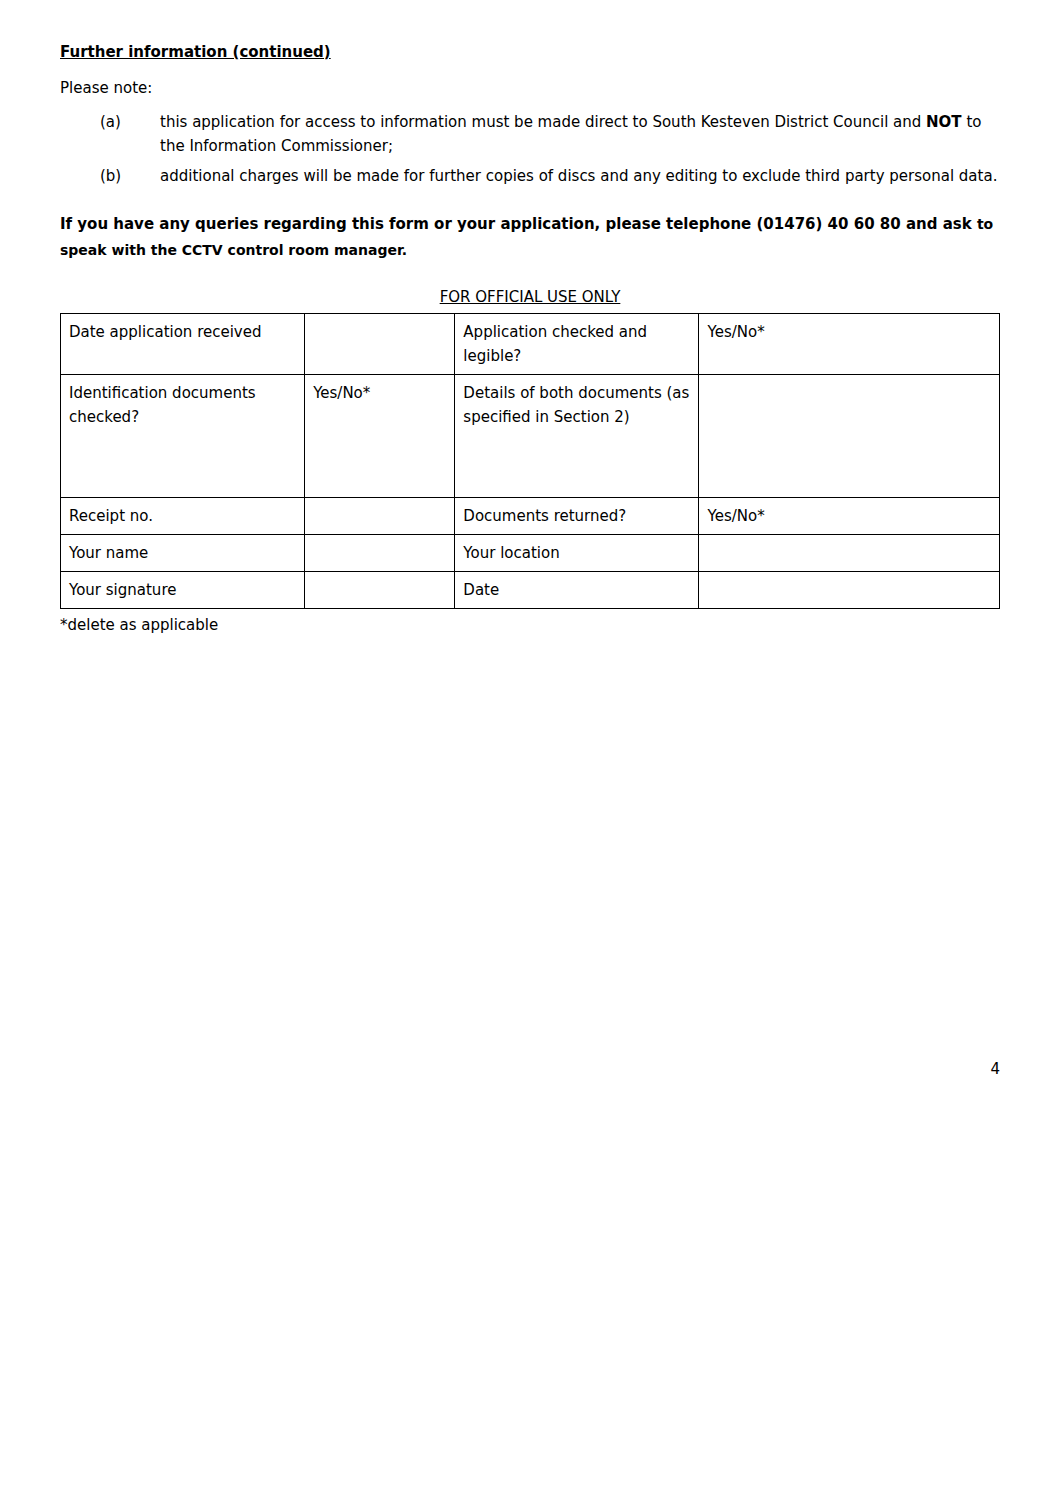Further information (continued)
Please note:
(a) this application for access to information must be made direct to South Kesteven District Council and NOT to the Information Commissioner;
(b) additional charges will be made for further copies of discs and any editing to exclude third party personal data.
If you have any queries regarding this form or your application, please telephone (01476) 40 60 80 and ask to speak with the CCTV control room manager.
FOR OFFICIAL USE ONLY
| Date application received | | Application checked and legible? | Yes/No* |
| Identification documents checked? | Yes/No* | Details of both documents (as specified in Section 2) | |
| Receipt no. | | Documents returned? | Yes/No* |
| Your name | | Your location | |
| Your signature | | Date | |
*delete as applicable
4